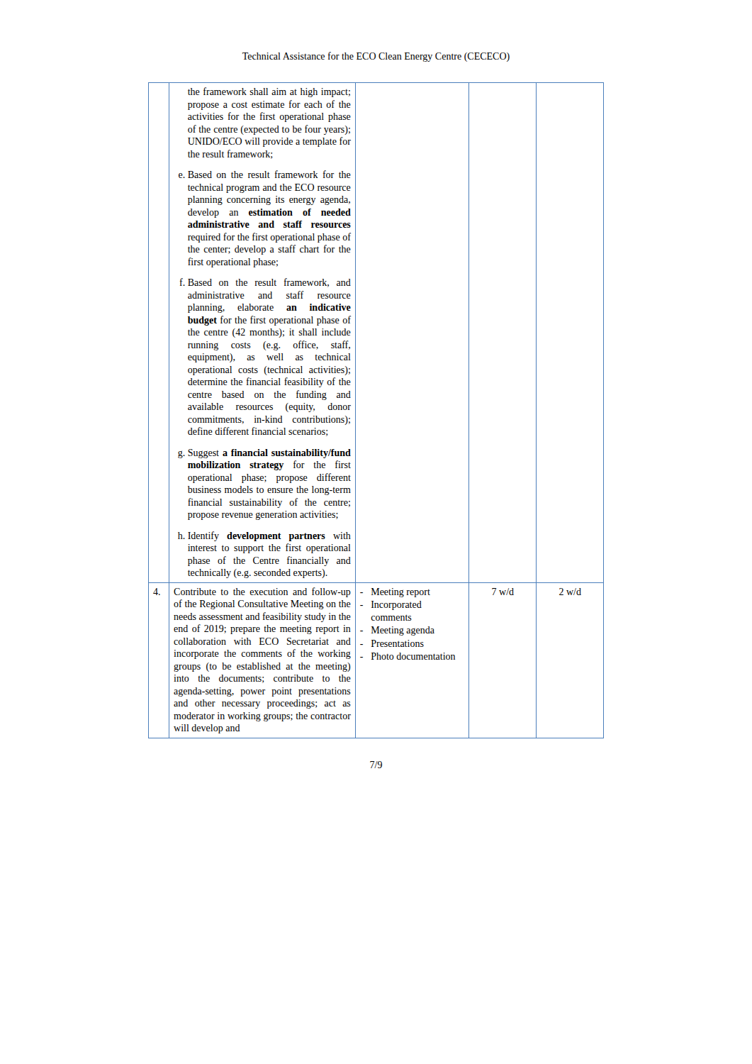Technical Assistance for the ECO Clean Energy Centre (CECECO)
| | the framework shall aim at high impact; propose a cost estimate for each of the activities for the first operational phase of the centre (expected to be four years); UNIDO/ECO will provide a template for the result framework; Based on the result framework for the technical program and the ECO resource planning concerning its energy agenda, develop an estimation of needed administrative and staff resources required for the first operational phase of the center; develop a staff chart for the first operational phase; Based on the result framework, and administrative and staff resource planning, elaborate an indicative budget for the first operational phase of the centre (42 months); it shall include running costs (e.g. office, staff, equipment), as well as technical operational costs (technical activities); determine the financial feasibility of the centre based on the funding and available resources (equity, donor commitments, in-kind contributions); define different financial scenarios; Suggest a financial sustainability/fund mobilization strategy for the first operational phase; propose different business models to ensure the long-term financial sustainability of the centre; propose revenue generation activities; Identify development partners with interest to support the first operational phase of the Centre financially and technically (e.g. seconded experts). | | | |
| 4. | Contribute to the execution and follow-up of the Regional Consultative Meeting on the needs assessment and feasibility study in the end of 2019; prepare the meeting report in collaboration with ECO Secretariat and incorporate the comments of the working groups (to be established at the meeting) into the documents; contribute to the agenda-setting, power point presentations and other necessary proceedings; act as moderator in working groups; the contractor will develop and | Meeting report Incorporated comments Meeting agenda Presentations Photo documentation | 7 w/d | 2 w/d |
7/9